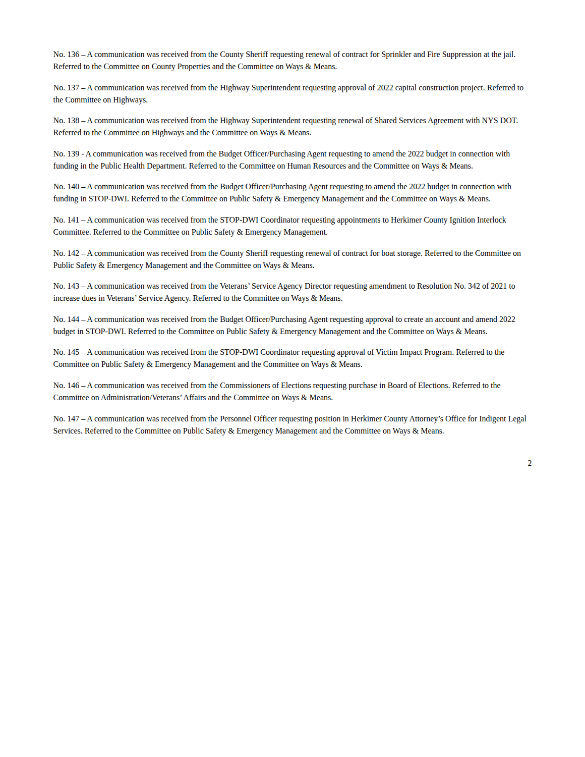No. 136 – A communication was received from the County Sheriff requesting renewal of contract for Sprinkler and Fire Suppression at the jail. Referred to the Committee on County Properties and the Committee on Ways & Means.
No. 137 – A communication was received from the Highway Superintendent requesting approval of 2022 capital construction project. Referred to the Committee on Highways.
No. 138 – A communication was received from the Highway Superintendent requesting renewal of Shared Services Agreement with NYS DOT. Referred to the Committee on Highways and the Committee on Ways & Means.
No. 139 - A communication was received from the Budget Officer/Purchasing Agent requesting to amend the 2022 budget in connection with funding in the Public Health Department. Referred to the Committee on Human Resources and the Committee on Ways & Means.
No. 140 – A communication was received from the Budget Officer/Purchasing Agent requesting to amend the 2022 budget in connection with funding in STOP-DWI. Referred to the Committee on Public Safety & Emergency Management and the Committee on Ways & Means.
No. 141 – A communication was received from the STOP-DWI Coordinator requesting appointments to Herkimer County Ignition Interlock Committee. Referred to the Committee on Public Safety & Emergency Management.
No. 142 – A communication was received from the County Sheriff requesting renewal of contract for boat storage. Referred to the Committee on Public Safety & Emergency Management and the Committee on Ways & Means.
No. 143 – A communication was received from the Veterans’ Service Agency Director requesting amendment to Resolution No. 342 of 2021 to increase dues in Veterans’ Service Agency. Referred to the Committee on Ways & Means.
No. 144 – A communication was received from the Budget Officer/Purchasing Agent requesting approval to create an account and amend 2022 budget in STOP-DWI. Referred to the Committee on Public Safety & Emergency Management and the Committee on Ways & Means.
No. 145 – A communication was received from the STOP-DWI Coordinator requesting approval of Victim Impact Program. Referred to the Committee on Public Safety & Emergency Management and the Committee on Ways & Means.
No. 146 – A communication was received from the Commissioners of Elections requesting purchase in Board of Elections. Referred to the Committee on Administration/Veterans’ Affairs and the Committee on Ways & Means.
No. 147 – A communication was received from the Personnel Officer requesting position in Herkimer County Attorney’s Office for Indigent Legal Services. Referred to the Committee on Public Safety & Emergency Management and the Committee on Ways & Means.
2